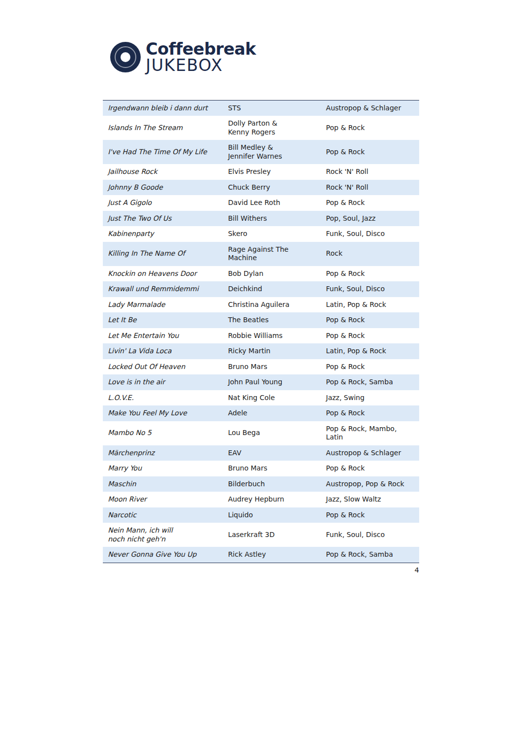Coffeebreak JUKEBOX
| Irgendwann bleib i dann durt | STS | Austropop & Schlager |
| Islands In The Stream | Dolly Parton & Kenny Rogers | Pop & Rock |
| I've Had The Time Of My Life | Bill Medley & Jennifer Warnes | Pop & Rock |
| Jailhouse Rock | Elvis Presley | Rock 'N' Roll |
| Johnny B Goode | Chuck Berry | Rock 'N' Roll |
| Just A Gigolo | David Lee Roth | Pop & Rock |
| Just The Two Of Us | Bill Withers | Pop, Soul, Jazz |
| Kabinenparty | Skero | Funk, Soul, Disco |
| Killing In The Name Of | Rage Against The Machine | Rock |
| Knockin on Heavens Door | Bob Dylan | Pop & Rock |
| Krawall und Remmidemmi | Deichkind | Funk, Soul, Disco |
| Lady Marmalade | Christina Aguilera | Latin, Pop & Rock |
| Let It Be | The Beatles | Pop & Rock |
| Let Me Entertain You | Robbie Williams | Pop & Rock |
| Livin' La Vida Loca | Ricky Martin | Latin, Pop & Rock |
| Locked Out Of Heaven | Bruno Mars | Pop & Rock |
| Love is in the air | John Paul Young | Pop & Rock, Samba |
| L.O.V.E. | Nat King Cole | Jazz, Swing |
| Make You Feel My Love | Adele | Pop & Rock |
| Mambo No 5 | Lou Bega | Pop & Rock, Mambo, Latin |
| Märchenprinz | EAV | Austropop & Schlager |
| Marry You | Bruno Mars | Pop & Rock |
| Maschin | Bilderbuch | Austropop, Pop & Rock |
| Moon River | Audrey Hepburn | Jazz, Slow Waltz |
| Narcotic | Liquido | Pop & Rock |
| Nein Mann, ich will noch nicht geh'n | Laserkraft 3D | Funk, Soul, Disco |
| Never Gonna Give You Up | Rick Astley | Pop & Rock, Samba |
4